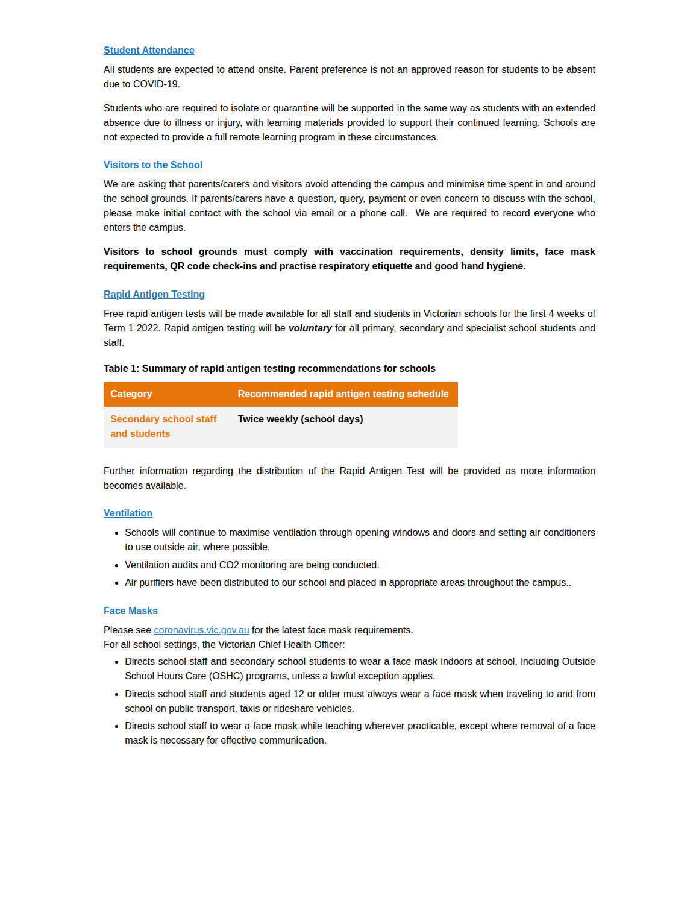Student Attendance
All students are expected to attend onsite. Parent preference is not an approved reason for students to be absent due to COVID-19.
Students who are required to isolate or quarantine will be supported in the same way as students with an extended absence due to illness or injury, with learning materials provided to support their continued learning. Schools are not expected to provide a full remote learning program in these circumstances.
Visitors to the School
We are asking that parents/carers and visitors avoid attending the campus and minimise time spent in and around the school grounds. If parents/carers have a question, query, payment or even concern to discuss with the school, please make initial contact with the school via email or a phone call. We are required to record everyone who enters the campus.
Visitors to school grounds must comply with vaccination requirements, density limits, face mask requirements, QR code check-ins and practise respiratory etiquette and good hand hygiene.
Rapid Antigen Testing
Free rapid antigen tests will be made available for all staff and students in Victorian schools for the first 4 weeks of Term 1 2022. Rapid antigen testing will be voluntary for all primary, secondary and specialist school students and staff.
Table 1: Summary of rapid antigen testing recommendations for schools
| Category | Recommended rapid antigen testing schedule |
| --- | --- |
| Secondary school staff and students | Twice weekly (school days) |
Further information regarding the distribution of the Rapid Antigen Test will be provided as more information becomes available.
Ventilation
Schools will continue to maximise ventilation through opening windows and doors and setting air conditioners to use outside air, where possible.
Ventilation audits and CO2 monitoring are being conducted.
Air purifiers have been distributed to our school and placed in appropriate areas throughout the campus..
Face Masks
Please see coronavirus.vic.gov.au for the latest face mask requirements.
For all school settings, the Victorian Chief Health Officer:
Directs school staff and secondary school students to wear a face mask indoors at school, including Outside School Hours Care (OSHC) programs, unless a lawful exception applies.
Directs school staff and students aged 12 or older must always wear a face mask when traveling to and from school on public transport, taxis or rideshare vehicles.
Directs school staff to wear a face mask while teaching wherever practicable, except where removal of a face mask is necessary for effective communication.